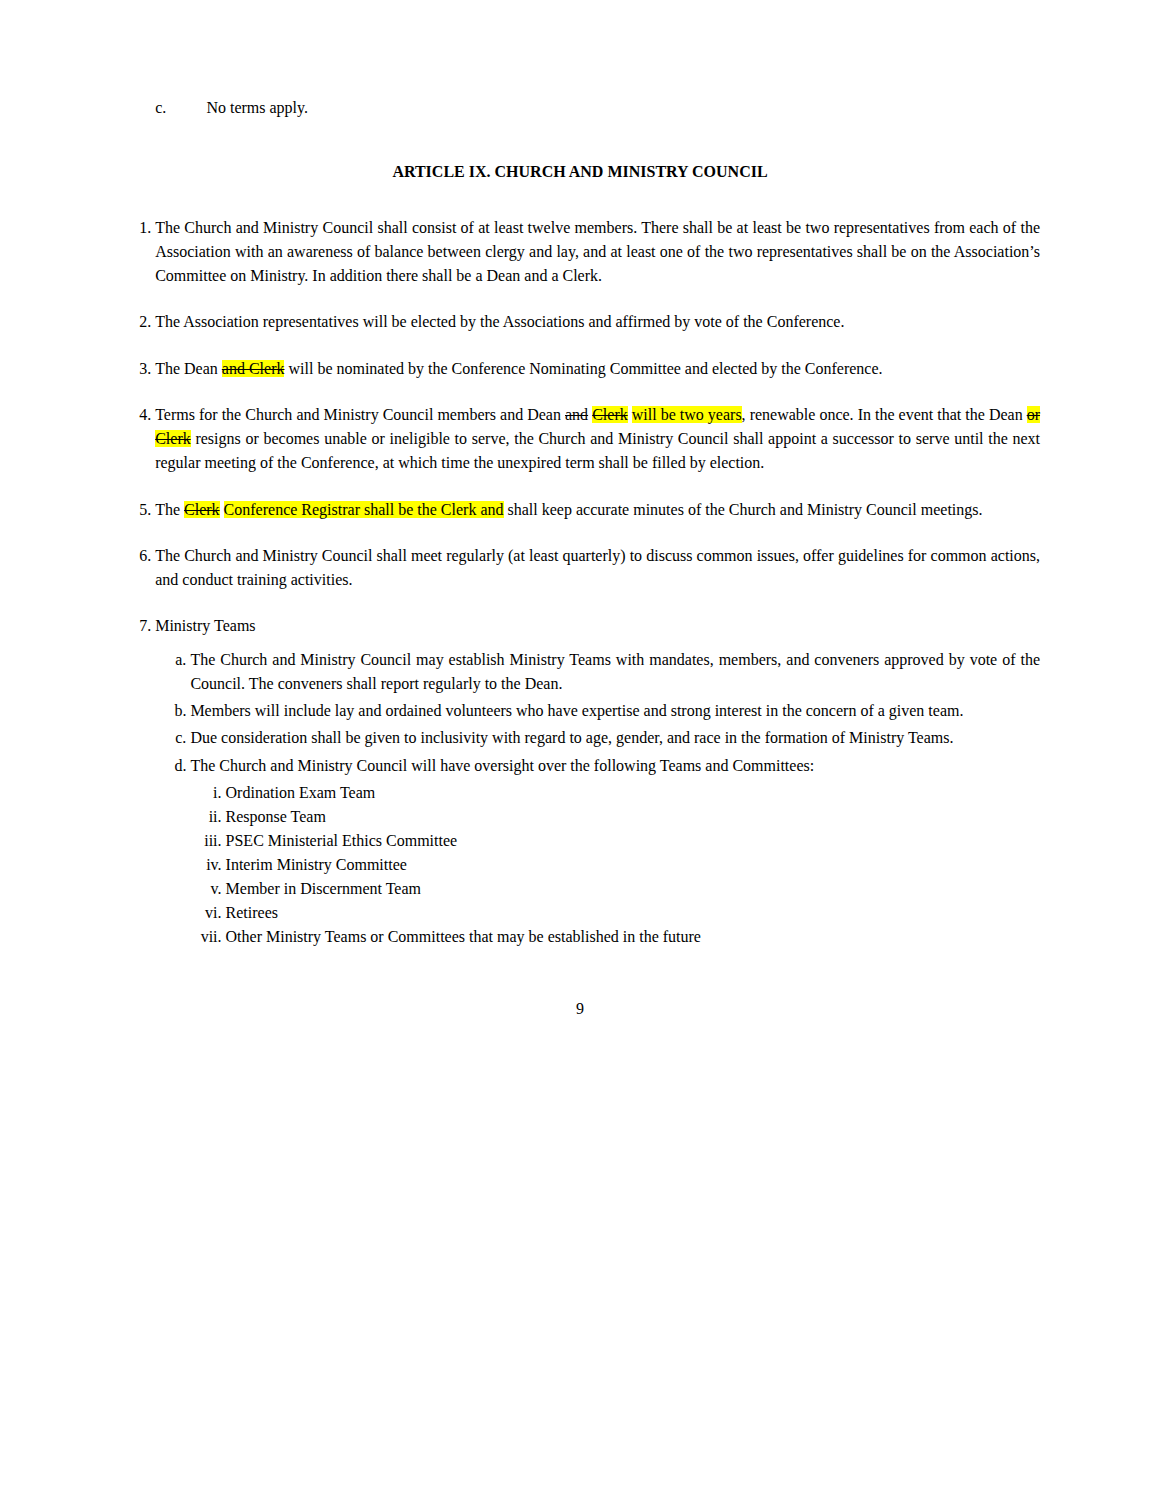c. No terms apply.
ARTICLE IX. CHURCH AND MINISTRY COUNCIL
The Church and Ministry Council shall consist of at least twelve members. There shall be at least be two representatives from each of the Association with an awareness of balance between clergy and lay, and at least one of the two representatives shall be on the Association’s Committee on Ministry. In addition there shall be a Dean and a Clerk.
The Association representatives will be elected by the Associations and affirmed by vote of the Conference.
The Dean and Clerk will be nominated by the Conference Nominating Committee and elected by the Conference.
Terms for the Church and Ministry Council members and Dean and Clerk will be two years, renewable once. In the event that the Dean or Clerk resigns or becomes unable or ineligible to serve, the Church and Ministry Council shall appoint a successor to serve until the next regular meeting of the Conference, at which time the unexpired term shall be filled by election.
The Clerk Conference Registrar shall be the Clerk and shall keep accurate minutes of the Church and Ministry Council meetings.
The Church and Ministry Council shall meet regularly (at least quarterly) to discuss common issues, offer guidelines for common actions, and conduct training activities.
Ministry Teams
The Church and Ministry Council may establish Ministry Teams with mandates, members, and conveners approved by vote of the Council. The conveners shall report regularly to the Dean.
Members will include lay and ordained volunteers who have expertise and strong interest in the concern of a given team.
Due consideration shall be given to inclusivity with regard to age, gender, and race in the formation of Ministry Teams.
The Church and Ministry Council will have oversight over the following Teams and Committees:
Ordination Exam Team
Response Team
PSEC Ministerial Ethics Committee
Interim Ministry Committee
Member in Discernment Team
Retirees
Other Ministry Teams or Committees that may be established in the future
9